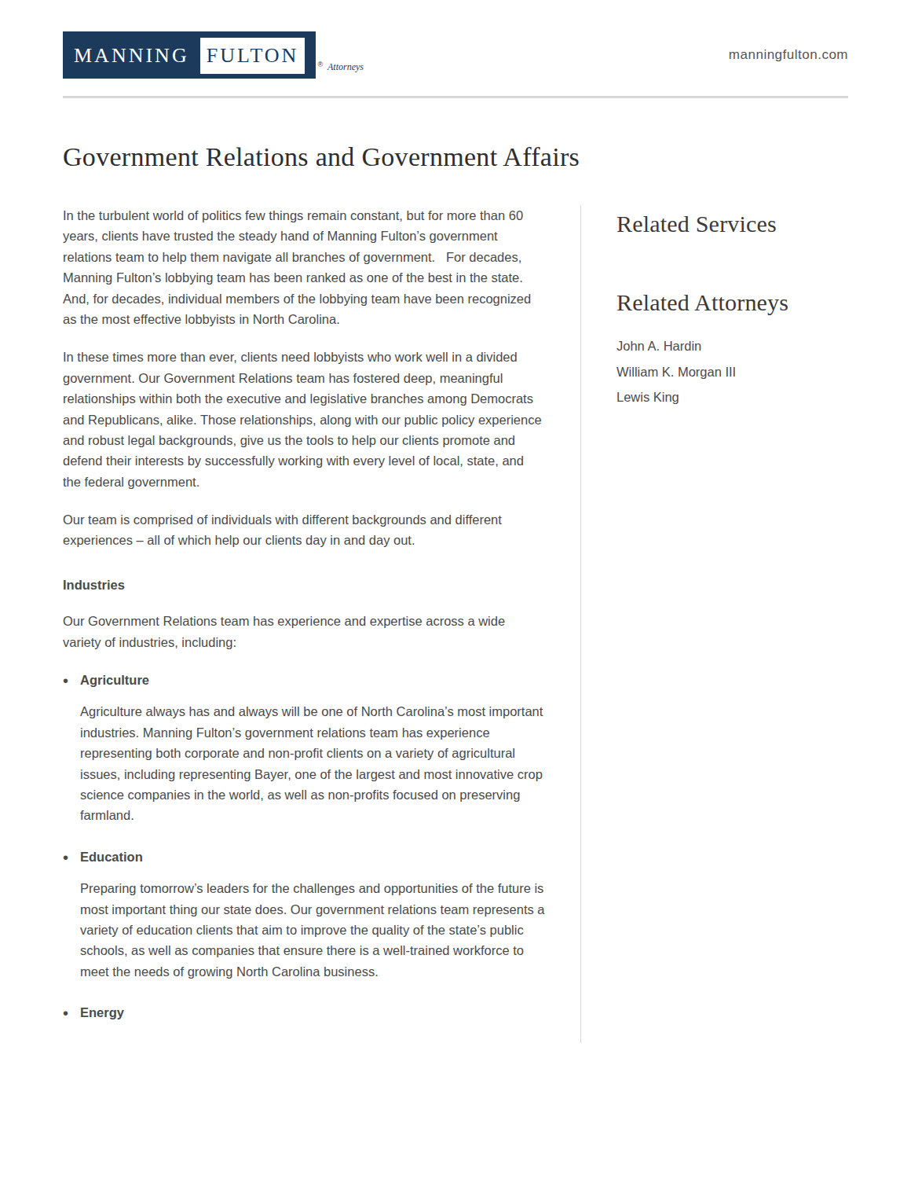MANNING FULTON
® Attorneys
manningfulton.com
Government Relations and Government Affairs
In the turbulent world of politics few things remain constant, but for more than 60 years, clients have trusted the steady hand of Manning Fulton’s government relations team to help them navigate all branches of government. For decades, Manning Fulton’s lobbying team has been ranked as one of the best in the state. And, for decades, individual members of the lobbying team have been recognized as the most effective lobbyists in North Carolina.
In these times more than ever, clients need lobbyists who work well in a divided government. Our Government Relations team has fostered deep, meaningful relationships within both the executive and legislative branches among Democrats and Republicans, alike. Those relationships, along with our public policy experience and robust legal backgrounds, give us the tools to help our clients promote and defend their interests by successfully working with every level of local, state, and the federal government.
Our team is comprised of individuals with different backgrounds and different experiences – all of which help our clients day in and day out.
Industries
Our Government Relations team has experience and expertise across a wide variety of industries, including:
Agriculture
Agriculture always has and always will be one of North Carolina’s most important industries. Manning Fulton’s government relations team has experience representing both corporate and non-profit clients on a variety of agricultural issues, including representing Bayer, one of the largest and most innovative crop science companies in the world, as well as non-profits focused on preserving farmland.
Education
Preparing tomorrow’s leaders for the challenges and opportunities of the future is most important thing our state does. Our government relations team represents a variety of education clients that aim to improve the quality of the state’s public schools, as well as companies that ensure there is a well-trained workforce to meet the needs of growing North Carolina business.
Energy
Related Services
Related Attorneys
John A. Hardin
William K. Morgan III
Lewis King